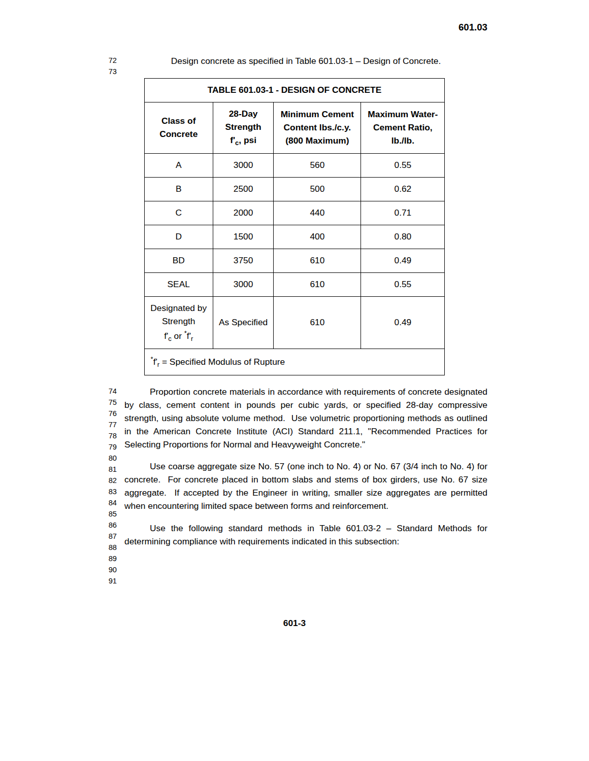601.03
72
73
Design concrete as specified in Table 601.03-1 – Design of Concrete.
TABLE 601.03-1 - DESIGN OF CONCRETE
| Class of Concrete | 28-Day Strength f' c , psi | Minimum Cement Content lbs./c.y. (800 Maximum) | Maximum Water- Cement Ratio, lb./lb. |
| --- | --- | --- | --- |
| A | 3000 | 560 | 0.55 |
| B | 2500 | 500 | 0.62 |
| C | 2000 | 440 | 0.71 |
| D | 1500 | 400 | 0.80 |
| BD | 3750 | 610 | 0.49 |
| SEAL | 3000 | 610 | 0.55 |
| Designated by Strength f' c or * f' r | As Specified | 610 | 0.49 |
| * f' r = Specified Modulus of Rupture |
74
75
76
77
78
79
80
81
82
83
84
85
86
87
88
89
90
91
Proportion concrete materials in accordance with requirements of concrete designated by class, cement content in pounds per cubic yards, or specified 28-day compressive strength, using absolute volume method. Use volumetric proportioning methods as outlined in the American Concrete Institute (ACI) Standard 211.1, "Recommended Practices for Selecting Proportions for Normal and Heavyweight Concrete."
Use coarse aggregate size No. 57 (one inch to No. 4) or No. 67 (3/4 inch to No. 4) for concrete. For concrete placed in bottom slabs and stems of box girders, use No. 67 size aggregate. If accepted by the Engineer in writing, smaller size aggregates are permitted when encountering limited space between forms and reinforcement.
Use the following standard methods in Table 601.03-2 – Standard Methods for determining compliance with requirements indicated in this subsection:
601-3